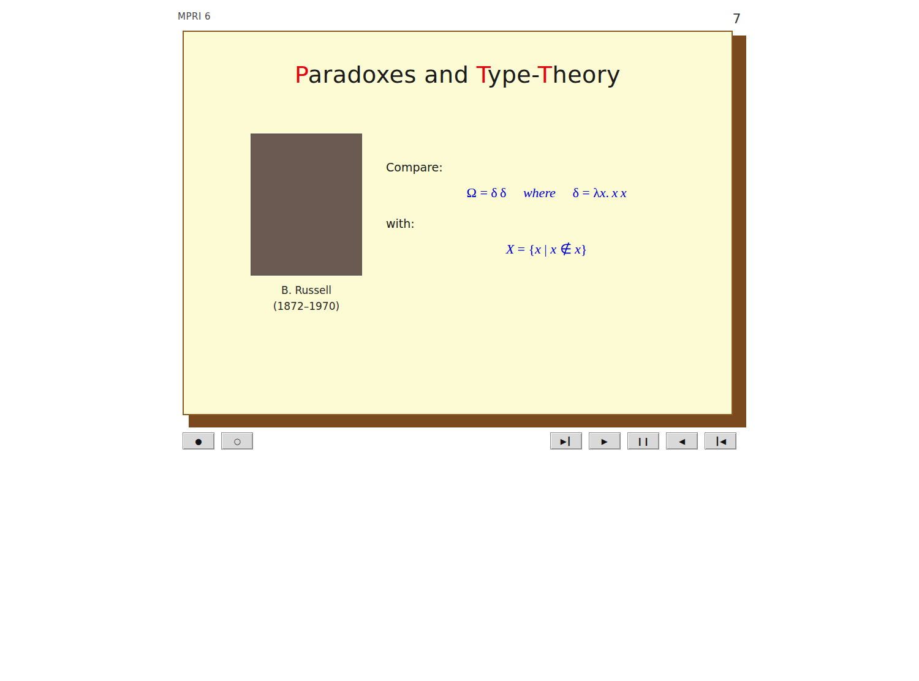MPRI 6 7
Paradoxes and Type-Theory
B. Russell
(1872–1970)
Compare:
Ω = δ δ where δ = λx. x x
with:
X = {x | x ∉ x}
● ○
▶┃ ▶ ❙❙ ◀ ┃◀